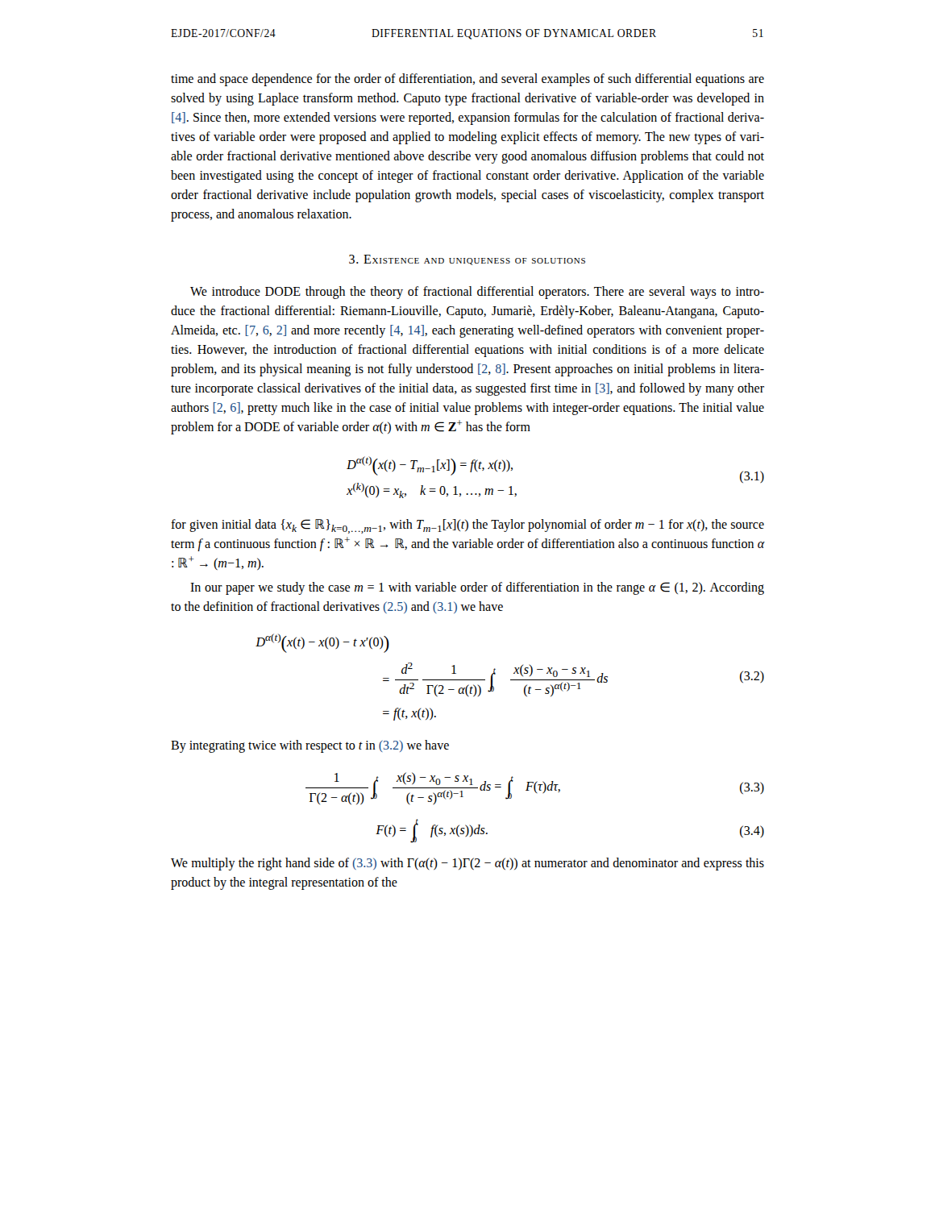EJDE-2017/CONF/24 DIFFERENTIAL EQUATIONS OF DYNAMICAL ORDER 51
time and space dependence for the order of differentiation, and several examples of such differential equations are solved by using Laplace transform method. Caputo type fractional derivative of variable-order was developed in [4]. Since then, more extended versions were reported, expansion formulas for the calculation of fractional derivatives of variable order were proposed and applied to modeling explicit effects of memory. The new types of variable order fractional derivative mentioned above describe very good anomalous diffusion problems that could not been investigated using the concept of integer of fractional constant order derivative. Application of the variable order fractional derivative include population growth models, special cases of viscoelasticity, complex transport process, and anomalous relaxation.
3. Existence and uniqueness of solutions
We introduce DODE through the theory of fractional differential operators. There are several ways to introduce the fractional differential: Riemann-Liouville, Caputo, Jumariè, Erdèly-Kober, Baleanu-Atangana, Caputo-Almeida, etc. [7, 6, 2] and more recently [4, 14], each generating well-defined operators with convenient properties. However, the introduction of fractional differential equations with initial conditions is of a more delicate problem, and its physical meaning is not fully understood [2, 8]. Present approaches on initial problems in literature incorporate classical derivatives of the initial data, as suggested first time in [3], and followed by many other authors [2, 6], pretty much like in the case of initial value problems with integer-order equations. The initial value problem for a DODE of variable order α(t) with m ∈ Z+ has the form
Dα(t)(x(t) − Tm−1[x]) = f(t, x(t)),
x(k)(0) = xk, k = 0, 1, …, m − 1,
(3.1)
for given initial data {xk ∈ ℝ}k=0,…,m−1, with Tm−1[x](t) the Taylor polynomial of order m − 1 for x(t), the source term f a continuous function f : ℝ+ × ℝ → ℝ, and the variable order of differentiation also a continuous function α : ℝ+ → (m−1, m).
In our paper we study the case m = 1 with variable order of differentiation in the range α ∈ (1, 2). According to the definition of fractional derivatives (2.5) and (3.1) we have
Dα(t)(x(t) − x(0) − t x′(0))
=
d2 dt21 Γ(2 − α(t))∫t 0 x(s) − x0 − s x1(t − s)α(t)−1 ds
=
f(t, x(t)).
(3.2)
By integrating twice with respect to t in (3.2) we have
1 Γ(2 − α(t))∫t 0 x(s) − x0 − s x1(t − s)α(t)−1 ds = ∫t 0 F(τ)dτ,
(3.3)
F(t) = ∫t 0 f(s, x(s))ds.
(3.4)
We multiply the right hand side of (3.3) with Γ(α(t) − 1)Γ(2 − α(t)) at numerator and denominator and express this product by the integral representation of the